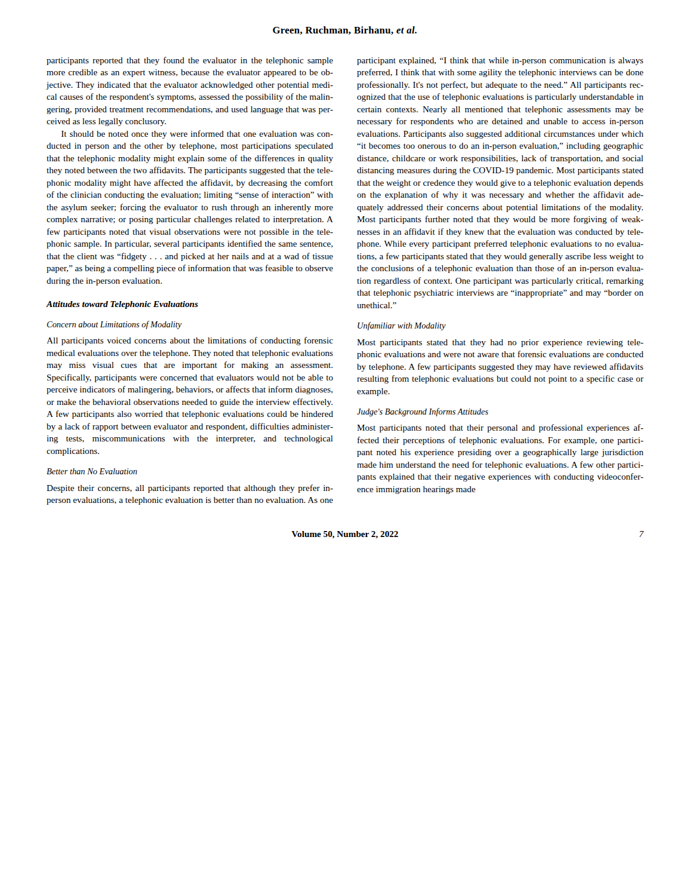Green, Ruchman, Birhanu, et al.
participants reported that they found the evaluator in the telephonic sample more credible as an expert witness, because the evaluator appeared to be objective. They indicated that the evaluator acknowledged other potential medical causes of the respondent's symptoms, assessed the possibility of the malingering, provided treatment recommendations, and used language that was perceived as less legally conclusory.
It should be noted once they were informed that one evaluation was conducted in person and the other by telephone, most participations speculated that the telephonic modality might explain some of the differences in quality they noted between the two affidavits. The participants suggested that the telephonic modality might have affected the affidavit, by decreasing the comfort of the clinician conducting the evaluation; limiting “sense of interaction” with the asylum seeker; forcing the evaluator to rush through an inherently more complex narrative; or posing particular challenges related to interpretation. A few participants noted that visual observations were not possible in the telephonic sample. In particular, several participants identified the same sentence, that the client was “fidgety . . . and picked at her nails and at a wad of tissue paper,” as being a compelling piece of information that was feasible to observe during the in-person evaluation.
Attitudes toward Telephonic Evaluations
Concern about Limitations of Modality
All participants voiced concerns about the limitations of conducting forensic medical evaluations over the telephone. They noted that telephonic evaluations may miss visual cues that are important for making an assessment. Specifically, participants were concerned that evaluators would not be able to perceive indicators of malingering, behaviors, or affects that inform diagnoses, or make the behavioral observations needed to guide the interview effectively. A few participants also worried that telephonic evaluations could be hindered by a lack of rapport between evaluator and respondent, difficulties administering tests, miscommunications with the interpreter, and technological complications.
Better than No Evaluation
Despite their concerns, all participants reported that although they prefer in-person evaluations, a telephonic evaluation is better than no evaluation. As one participant explained, “I think that while in-person communication is always preferred, I think that with some agility the telephonic interviews can be done professionally. It's not perfect, but adequate to the need.” All participants recognized that the use of telephonic evaluations is particularly understandable in certain contexts. Nearly all mentioned that telephonic assessments may be necessary for respondents who are detained and unable to access in-person evaluations. Participants also suggested additional circumstances under which “it becomes too onerous to do an in-person evaluation,” including geographic distance, childcare or work responsibilities, lack of transportation, and social distancing measures during the COVID-19 pandemic. Most participants stated that the weight or credence they would give to a telephonic evaluation depends on the explanation of why it was necessary and whether the affidavit adequately addressed their concerns about potential limitations of the modality. Most participants further noted that they would be more forgiving of weaknesses in an affidavit if they knew that the evaluation was conducted by telephone. While every participant preferred telephonic evaluations to no evaluations, a few participants stated that they would generally ascribe less weight to the conclusions of a telephonic evaluation than those of an in-person evaluation regardless of context. One participant was particularly critical, remarking that telephonic psychiatric interviews are “inappropriate” and may “border on unethical.”
Unfamiliar with Modality
Most participants stated that they had no prior experience reviewing telephonic evaluations and were not aware that forensic evaluations are conducted by telephone. A few participants suggested they may have reviewed affidavits resulting from telephonic evaluations but could not point to a specific case or example.
Judge's Background Informs Attitudes
Most participants noted that their personal and professional experiences affected their perceptions of telephonic evaluations. For example, one participant noted his experience presiding over a geographically large jurisdiction made him understand the need for telephonic evaluations. A few other participants explained that their negative experiences with conducting videoconference immigration hearings made
Volume 50, Number 2, 2022 7